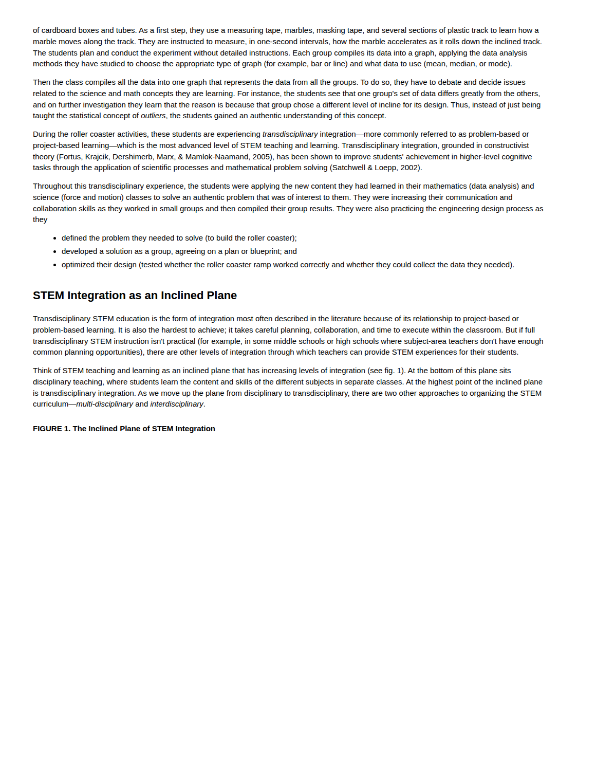of cardboard boxes and tubes. As a first step, they use a measuring tape, marbles, masking tape, and several sections of plastic track to learn how a marble moves along the track. They are instructed to measure, in one-second intervals, how the marble accelerates as it rolls down the inclined track. The students plan and conduct the experiment without detailed instructions. Each group compiles its data into a graph, applying the data analysis methods they have studied to choose the appropriate type of graph (for example, bar or line) and what data to use (mean, median, or mode).
Then the class compiles all the data into one graph that represents the data from all the groups. To do so, they have to debate and decide issues related to the science and math concepts they are learning. For instance, the students see that one group's set of data differs greatly from the others, and on further investigation they learn that the reason is because that group chose a different level of incline for its design. Thus, instead of just being taught the statistical concept of outliers, the students gained an authentic understanding of this concept.
During the roller coaster activities, these students are experiencing transdisciplinary integration—more commonly referred to as problem-based or project-based learning—which is the most advanced level of STEM teaching and learning. Transdisciplinary integration, grounded in constructivist theory (Fortus, Krajcik, Dershimerb, Marx, & Mamlok-Naamand, 2005), has been shown to improve students' achievement in higher-level cognitive tasks through the application of scientific processes and mathematical problem solving (Satchwell & Loepp, 2002).
Throughout this transdisciplinary experience, the students were applying the new content they had learned in their mathematics (data analysis) and science (force and motion) classes to solve an authentic problem that was of interest to them. They were increasing their communication and collaboration skills as they worked in small groups and then compiled their group results. They were also practicing the engineering design process as they
defined the problem they needed to solve (to build the roller coaster);
developed a solution as a group, agreeing on a plan or blueprint; and
optimized their design (tested whether the roller coaster ramp worked correctly and whether they could collect the data they needed).
STEM Integration as an Inclined Plane
Transdisciplinary STEM education is the form of integration most often described in the literature because of its relationship to project-based or problem-based learning. It is also the hardest to achieve; it takes careful planning, collaboration, and time to execute within the classroom. But if full transdisciplinary STEM instruction isn't practical (for example, in some middle schools or high schools where subject-area teachers don't have enough common planning opportunities), there are other levels of integration through which teachers can provide STEM experiences for their students.
Think of STEM teaching and learning as an inclined plane that has increasing levels of integration (see fig. 1). At the bottom of this plane sits disciplinary teaching, where students learn the content and skills of the different subjects in separate classes. At the highest point of the inclined plane is transdisciplinary integration. As we move up the plane from disciplinary to transdisciplinary, there are two other approaches to organizing the STEM curriculum—multi-disciplinary and interdisciplinary.
FIGURE 1. The Inclined Plane of STEM Integration